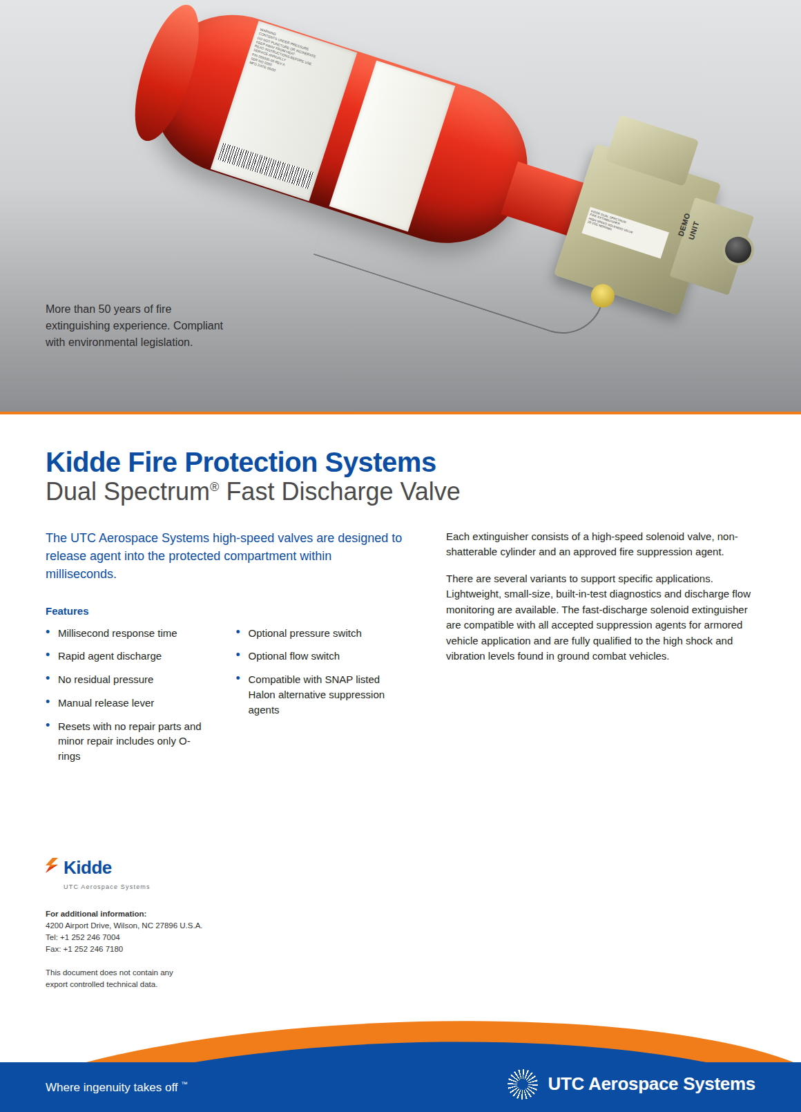WARNING
CONTENTS UNDER PRESSURE
DO NOT PUNCTURE OR INCINERATE
KEEP AWAY FROM HEAT
READ INSTRUCTIONS BEFORE USE
SERVICE ANNUALLY
P/N 000000-00 REV A
SER NO 0000
MFG DATE 00/00
KIDDE DUAL SPECTRUM
FIRE EXTINGUISHER
HIGH SPEED SOLENOID VALVE
28 VDC NOMINAL
DEMO UNIT
More than 50 years of fire extinguishing experience. Compliant with environmental legislation.
Kidde Fire Protection Systems
Dual Spectrum® Fast Discharge Valve
The UTC Aerospace Systems high-speed valves are designed to release agent into the protected compartment within milliseconds.
Features
Millisecond response time
Rapid agent discharge
No residual pressure
Manual release lever
Resets with no repair parts and minor repair includes only O-rings
Optional pressure switch
Optional flow switch
Compatible with SNAP listed Halon alternative suppression agents
Each extinguisher consists of a high-speed solenoid valve, non-shatterable cylinder and an approved fire suppression agent.
There are several variants to support specific applications. Lightweight, small-size, built-in-test diagnostics and discharge flow monitoring are available. The fast-discharge solenoid extinguisher are compatible with all accepted suppression agents for armored vehicle application and are fully qualified to the high shock and vibration levels found in ground combat vehicles.
Kidde
UTC Aerospace Systems
For additional information:
4200 Airport Drive, Wilson, NC 27896 U.S.A.
Tel: +1 252 246 7004
Fax: +1 252 246 7180
This document does not contain any
export controlled technical data.
Where ingenuity takes off ™
UTC Aerospace Systems